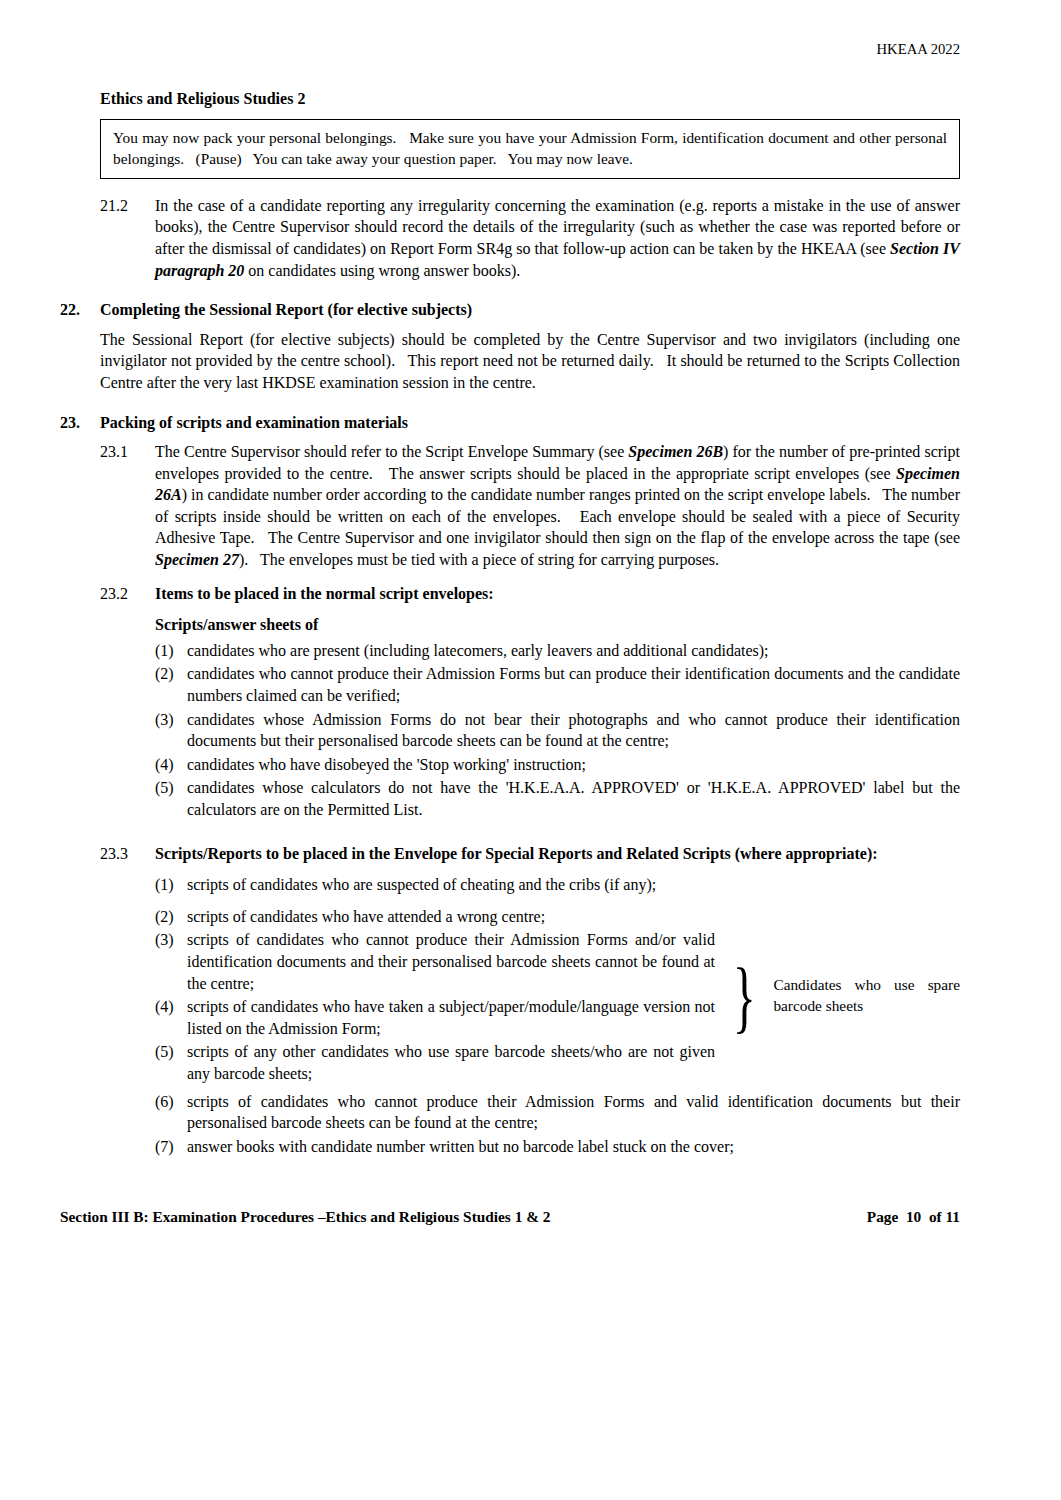HKEAA 2022
Ethics and Religious Studies 2
You may now pack your personal belongings. Make sure you have your Admission Form, identification document and other personal belongings. (Pause) You can take away your question paper. You may now leave.
21.2
In the case of a candidate reporting any irregularity concerning the examination (e.g. reports a mistake in the use of answer books), the Centre Supervisor should record the details of the irregularity (such as whether the case was reported before or after the dismissal of candidates) on Report Form SR4g so that follow-up action can be taken by the HKEAA (see Section IV paragraph 20 on candidates using wrong answer books).
22. Completing the Sessional Report (for elective subjects)
The Sessional Report (for elective subjects) should be completed by the Centre Supervisor and two invigilators (including one invigilator not provided by the centre school). This report need not be returned daily. It should be returned to the Scripts Collection Centre after the very last HKDSE examination session in the centre.
23. Packing of scripts and examination materials
23.1
The Centre Supervisor should refer to the Script Envelope Summary (see Specimen 26B) for the number of pre-printed script envelopes provided to the centre. The answer scripts should be placed in the appropriate script envelopes (see Specimen 26A) in candidate number order according to the candidate number ranges printed on the script envelope labels. The number of scripts inside should be written on each of the envelopes. Each envelope should be sealed with a piece of Security Adhesive Tape. The Centre Supervisor and one invigilator should then sign on the flap of the envelope across the tape (see Specimen 27). The envelopes must be tied with a piece of string for carrying purposes.
23.2
Items to be placed in the normal script envelopes:
Scripts/answer sheets of
(1) candidates who are present (including latecomers, early leavers and additional candidates);
(2) candidates who cannot produce their Admission Forms but can produce their identification documents and the candidate numbers claimed can be verified;
(3) candidates whose Admission Forms do not bear their photographs and who cannot produce their identification documents but their personalised barcode sheets can be found at the centre;
(4) candidates who have disobeyed the 'Stop working' instruction;
(5) candidates whose calculators do not have the 'H.K.E.A.A. APPROVED' or 'H.K.E.A. APPROVED' label but the calculators are on the Permitted List.
23.3
Scripts/Reports to be placed in the Envelope for Special Reports and Related Scripts (where appropriate):
(1) scripts of candidates who are suspected of cheating and the cribs (if any);
(2) scripts of candidates who have attended a wrong centre;
(3) scripts of candidates who cannot produce their Admission Forms and/or valid identification documents and their personalised barcode sheets cannot be found at the centre;
(4) scripts of candidates who have taken a subject/paper/module/language version not listed on the Admission Form;
(5) scripts of any other candidates who use spare barcode sheets/who are not given any barcode sheets;
}
Candidates who use spare barcode sheets
(6) scripts of candidates who cannot produce their Admission Forms and valid identification documents but their personalised barcode sheets can be found at the centre;
(7) answer books with candidate number written but no barcode label stuck on the cover;
Section III B: Examination Procedures –Ethics and Religious Studies 1 & 2
Page 10 of 11